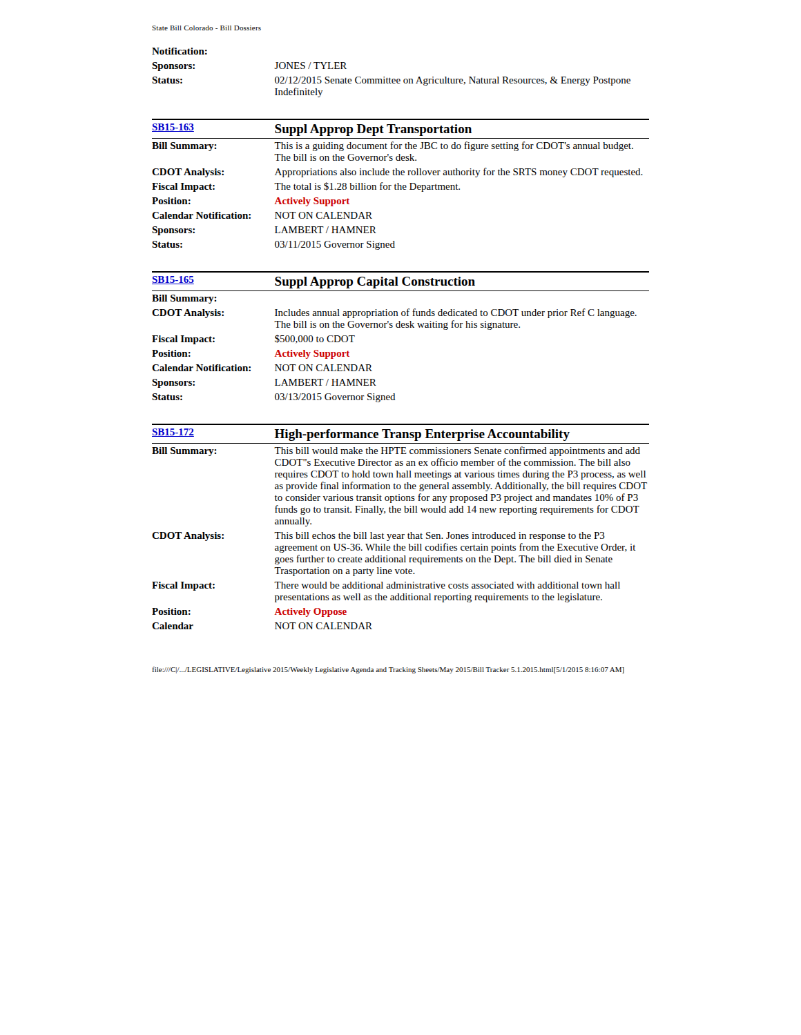State Bill Colorado - Bill Dossiers
| Notification: | |
| Sponsors: | JONES / TYLER |
| Status: | 02/12/2015 Senate Committee on Agriculture, Natural Resources, & Energy Postpone Indefinitely |
| SB15-163 | Suppl Approp Dept Transportation |
| Bill Summary: | This is a guiding document for the JBC to do figure setting for CDOT's annual budget. The bill is on the Governor's desk. |
| CDOT Analysis: | Appropriations also include the rollover authority for the SRTS money CDOT requested. |
| Fiscal Impact: | The total is $1.28 billion for the Department. |
| Position: | Actively Support |
| Calendar Notification: | NOT ON CALENDAR |
| Sponsors: | LAMBERT / HAMNER |
| Status: | 03/11/2015 Governor Signed |
| SB15-165 | Suppl Approp Capital Construction |
| Bill Summary: | |
| CDOT Analysis: | Includes annual appropriation of funds dedicated to CDOT under prior Ref C language. The bill is on the Governor's desk waiting for his signature. |
| Fiscal Impact: | $500,000 to CDOT |
| Position: | Actively Support |
| Calendar Notification: | NOT ON CALENDAR |
| Sponsors: | LAMBERT / HAMNER |
| Status: | 03/13/2015 Governor Signed |
| SB15-172 | High-performance Transp Enterprise Accountability |
| Bill Summary: | This bill would make the HPTE commissioners Senate confirmed appointments and add CDOT"s Executive Director as an ex officio member of the commission. The bill also requires CDOT to hold town hall meetings at various times during the P3 process, as well as provide final information to the general assembly. Additionally, the bill requires CDOT to consider various transit options for any proposed P3 project and mandates 10% of P3 funds go to transit. Finally, the bill would add 14 new reporting requirements for CDOT annually. |
| CDOT Analysis: | This bill echos the bill last year that Sen. Jones introduced in response to the P3 agreement on US-36. While the bill codifies certain points from the Executive Order, it goes further to create additional requirements on the Dept. The bill died in Senate Trasportation on a party line vote. |
| Fiscal Impact: | There would be additional administrative costs associated with additional town hall presentations as well as the additional reporting requirements to the legislature. |
| Position: | Actively Oppose |
| Calendar | NOT ON CALENDAR |
file:///C|/.../LEGISLATIVE/Legislative 2015/Weekly Legislative Agenda and Tracking Sheets/May 2015/Bill Tracker 5.1.2015.html[5/1/2015 8:16:07 AM]